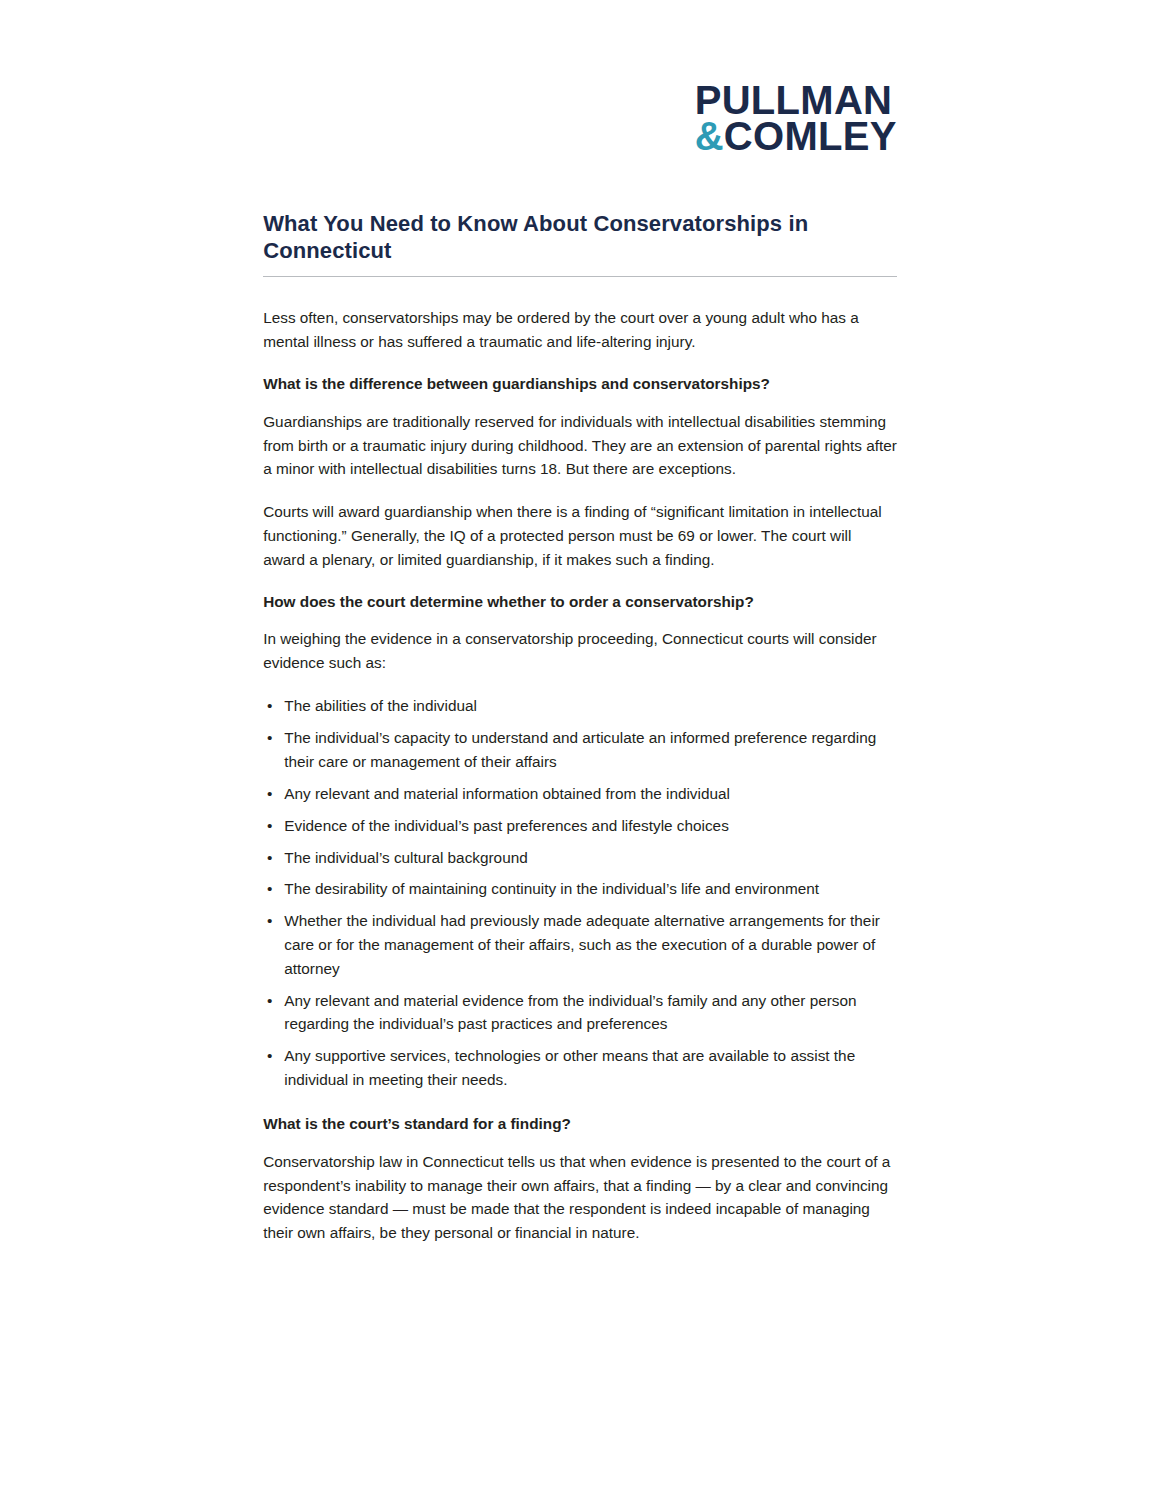Pullman &Comley
What You Need to Know About Conservatorships in Connecticut
Less often, conservatorships may be ordered by the court over a young adult who has a mental illness or has suffered a traumatic and life-altering injury.
What is the difference between guardianships and conservatorships?
Guardianships are traditionally reserved for individuals with intellectual disabilities stemming from birth or a traumatic injury during childhood. They are an extension of parental rights after a minor with intellectual disabilities turns 18. But there are exceptions.
Courts will award guardianship when there is a finding of “significant limitation in intellectual functioning.” Generally, the IQ of a protected person must be 69 or lower. The court will award a plenary, or limited guardianship, if it makes such a finding.
How does the court determine whether to order a conservatorship?
In weighing the evidence in a conservatorship proceeding, Connecticut courts will consider evidence such as:
The abilities of the individual
The individual’s capacity to understand and articulate an informed preference regarding their care or management of their affairs
Any relevant and material information obtained from the individual
Evidence of the individual’s past preferences and lifestyle choices
The individual’s cultural background
The desirability of maintaining continuity in the individual’s life and environment
Whether the individual had previously made adequate alternative arrangements for their care or for the management of their affairs, such as the execution of a durable power of attorney
Any relevant and material evidence from the individual’s family and any other person regarding the individual’s past practices and preferences
Any supportive services, technologies or other means that are available to assist the individual in meeting their needs.
What is the court’s standard for a finding?
Conservatorship law in Connecticut tells us that when evidence is presented to the court of a respondent’s inability to manage their own affairs, that a finding — by a clear and convincing evidence standard — must be made that the respondent is indeed incapable of managing their own affairs, be they personal or financial in nature.